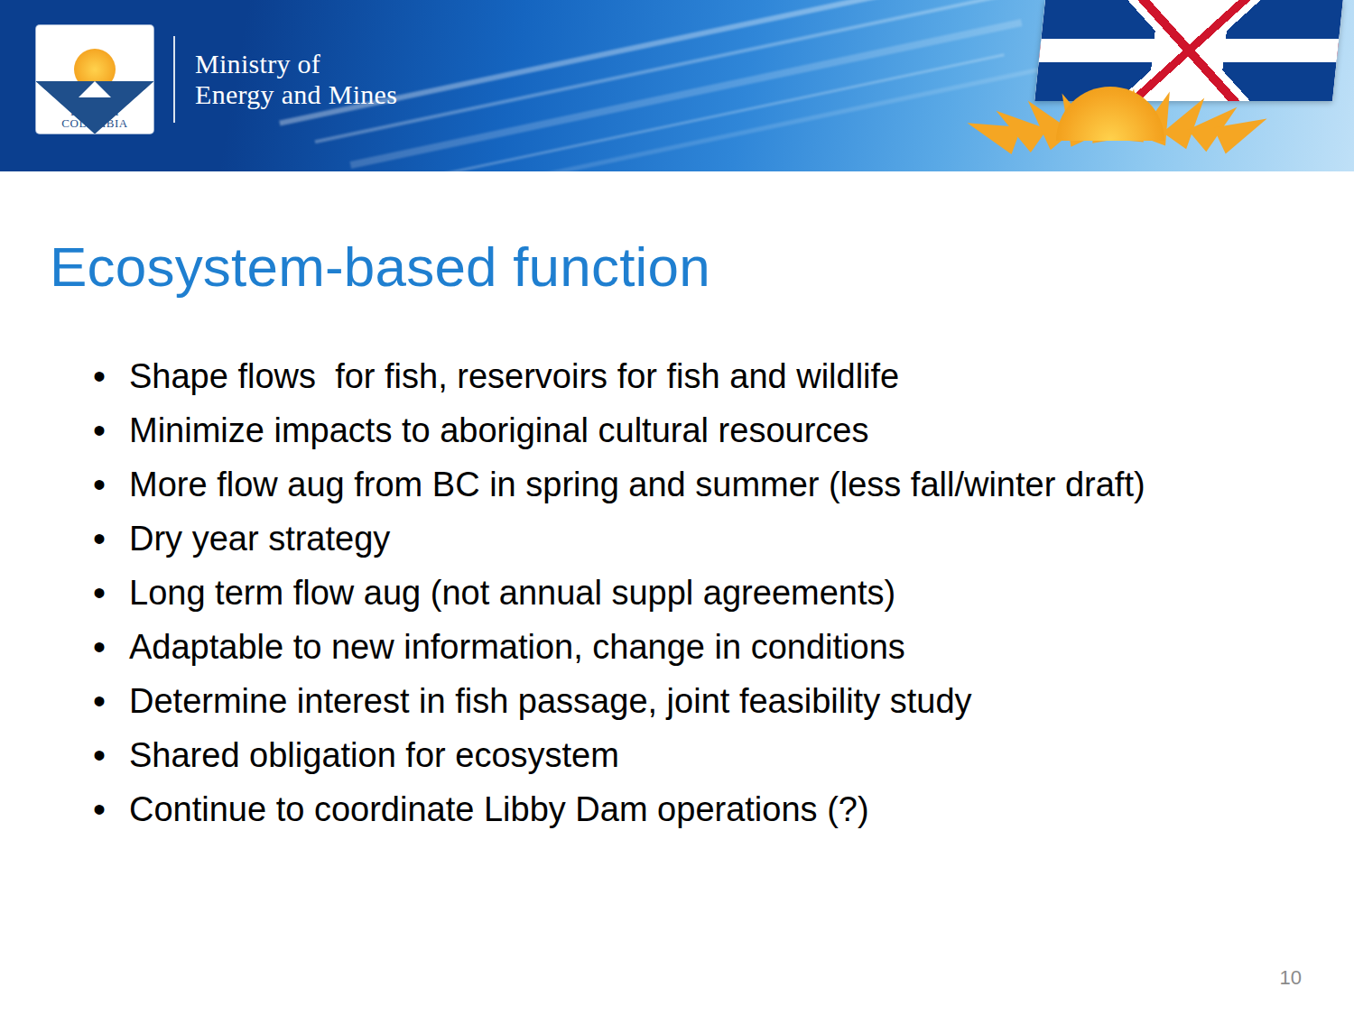BRITISH
COLUMBIA
Ministry of
Energy and Mines
Ecosystem-based function
Shape flows for fish, reservoirs for fish and wildlife
Minimize impacts to aboriginal cultural resources
More flow aug from BC in spring and summer (less fall/winter draft)
Dry year strategy
Long term flow aug (not annual suppl agreements)
Adaptable to new information, change in conditions
Determine interest in fish passage, joint feasibility study
Shared obligation for ecosystem
Continue to coordinate Libby Dam operations (?)
10